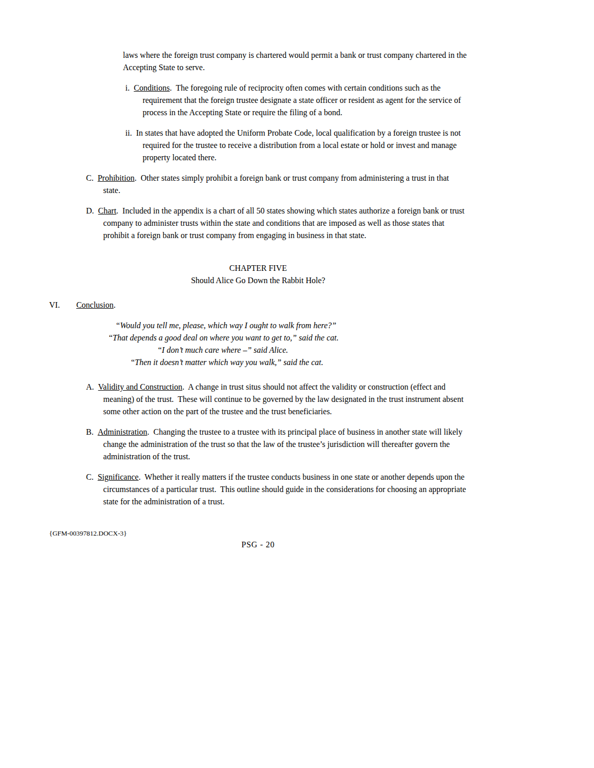laws where the foreign trust company is chartered would permit a bank or trust company chartered in the Accepting State to serve.
i. Conditions. The foregoing rule of reciprocity often comes with certain conditions such as the requirement that the foreign trustee designate a state officer or resident as agent for the service of process in the Accepting State or require the filing of a bond.
ii. In states that have adopted the Uniform Probate Code, local qualification by a foreign trustee is not required for the trustee to receive a distribution from a local estate or hold or invest and manage property located there.
C. Prohibition. Other states simply prohibit a foreign bank or trust company from administering a trust in that state.
D. Chart. Included in the appendix is a chart of all 50 states showing which states authorize a foreign bank or trust company to administer trusts within the state and conditions that are imposed as well as those states that prohibit a foreign bank or trust company from engaging in business in that state.
CHAPTER FIVE
Should Alice Go Down the Rabbit Hole?
VI. Conclusion.
“Would you tell me, please, which way I ought to walk from here?”
“That depends a good deal on where you want to get to,” said the cat.
“I don’t much care where –” said Alice.
“Then it doesn’t matter which way you walk,” said the cat.
A. Validity and Construction. A change in trust situs should not affect the validity or construction (effect and meaning) of the trust. These will continue to be governed by the law designated in the trust instrument absent some other action on the part of the trustee and the trust beneficiaries.
B. Administration. Changing the trustee to a trustee with its principal place of business in another state will likely change the administration of the trust so that the law of the trustee’s jurisdiction will thereafter govern the administration of the trust.
C. Significance. Whether it really matters if the trustee conducts business in one state or another depends upon the circumstances of a particular trust. This outline should guide in the considerations for choosing an appropriate state for the administration of a trust.
{GFM-00397812.DOCX-3}
PSG - 20